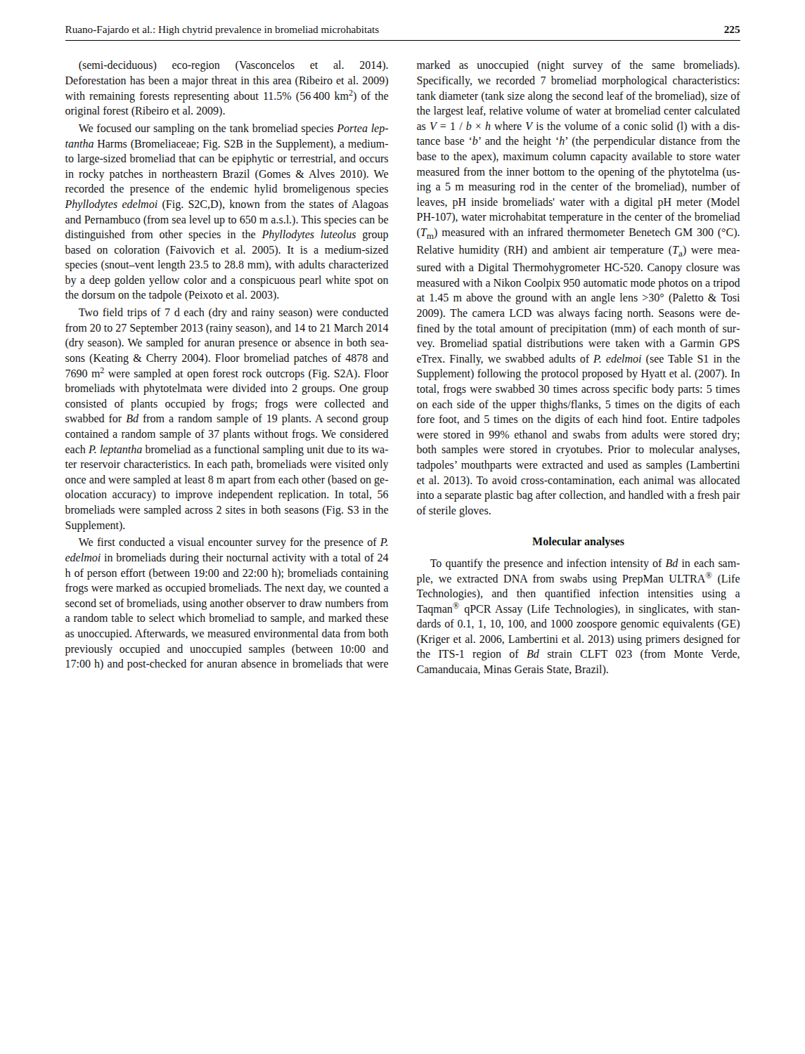Ruano-Fajardo et al.: High chytrid prevalence in bromeliad microhabitats 225
(semi-deciduous) eco-region (Vasconcelos et al. 2014). Deforestation has been a major threat in this area (Ribeiro et al. 2009) with remaining forests representing about 11.5% (56 400 km2) of the original forest (Ribeiro et al. 2009).
We focused our sampling on the tank bromeliad species Portea leptantha Harms (Bromeliaceae; Fig. S2B in the Supplement), a medium- to large-sized bromeliad that can be epiphytic or terrestrial, and occurs in rocky patches in northeastern Brazil (Gomes & Alves 2010). We recorded the presence of the endemic hylid bromeligenous species Phyllodytes edelmoi (Fig. S2C,D), known from the states of Alagoas and Pernambuco (from sea level up to 650 m a.s.l.). This species can be distinguished from other species in the Phyllodytes luteolus group based on coloration (Faivovich et al. 2005). It is a medium-sized species (snout–vent length 23.5 to 28.8 mm), with adults characterized by a deep golden yellow color and a conspicuous pearl white spot on the dorsum on the tadpole (Peixoto et al. 2003).
Two field trips of 7 d each (dry and rainy season) were conducted from 20 to 27 September 2013 (rainy season), and 14 to 21 March 2014 (dry season). We sampled for anuran presence or absence in both seasons (Keating & Cherry 2004). Floor bromeliad patches of 4878 and 7690 m2 were sampled at open forest rock outcrops (Fig. S2A). Floor bromeliads with phytotelmata were divided into 2 groups. One group consisted of plants occupied by frogs; frogs were collected and swabbed for Bd from a random sample of 19 plants. A second group contained a random sample of 37 plants without frogs. We considered each P. leptantha bromeliad as a functional sampling unit due to its water reservoir characteristics. In each path, bromeliads were visited only once and were sampled at least 8 m apart from each other (based on geolocation accuracy) to improve independent replication. In total, 56 bromeliads were sampled across 2 sites in both seasons (Fig. S3 in the Supplement).
We first conducted a visual encounter survey for the presence of P. edelmoi in bromeliads during their nocturnal activity with a total of 24 h of person effort (between 19:00 and 22:00 h); bromeliads containing frogs were marked as occupied bromeliads. The next day, we counted a second set of bromeliads, using another observer to draw numbers from a random table to select which bromeliad to sample, and marked these as unoccupied. Afterwards, we measured environmental data from both previously occupied and unoccupied samples (between 10:00 and 17:00 h) and post-checked for anuran absence in bromeliads that were marked as unoccupied (night survey of the same bromeliads). Specifically, we recorded 7 bromeliad morphological characteristics: tank diameter (tank size along the second leaf of the bromeliad), size of the largest leaf, relative volume of water at bromeliad center calculated as V = 1 / b × h where V is the volume of a conic solid (l) with a distance base ‘b’ and the height ‘h’ (the perpendicular distance from the base to the apex), maximum column capacity available to store water measured from the inner bottom to the opening of the phytotelma (using a 5 m measuring rod in the center of the bromeliad), number of leaves, pH inside bromeliads' water with a digital pH meter (Model PH-107), water microhabitat temperature in the center of the bromeliad (Tm) measured with an infrared thermometer Benetech GM 300 (°C). Relative humidity (RH) and ambient air temperature (Ta) were measured with a Digital Thermohygrometer HC-520. Canopy closure was measured with a Nikon Coolpix 950 automatic mode photos on a tripod at 1.45 m above the ground with an angle lens >30° (Paletto & Tosi 2009). The camera LCD was always facing north. Seasons were defined by the total amount of precipitation (mm) of each month of survey. Bromeliad spatial distributions were taken with a Garmin GPS eTrex. Finally, we swabbed adults of P. edelmoi (see Table S1 in the Supplement) following the protocol proposed by Hyatt et al. (2007). In total, frogs were swabbed 30 times across specific body parts: 5 times on each side of the upper thighs/flanks, 5 times on the digits of each fore foot, and 5 times on the digits of each hind foot. Entire tadpoles were stored in 99% ethanol and swabs from adults were stored dry; both samples were stored in cryotubes. Prior to molecular analyses, tadpoles’ mouthparts were extracted and used as samples (Lambertini et al. 2013). To avoid cross-contamination, each animal was allocated into a separate plastic bag after collection, and handled with a fresh pair of sterile gloves.
Molecular analyses
To quantify the presence and infection intensity of Bd in each sample, we extracted DNA from swabs using PrepMan ULTRA® (Life Technologies), and then quantified infection intensities using a Taqman® qPCR Assay (Life Technologies), in singlicates, with standards of 0.1, 1, 10, 100, and 1000 zoospore genomic equivalents (GE) (Kriger et al. 2006, Lambertini et al. 2013) using primers designed for the ITS-1 region of Bd strain CLFT 023 (from Monte Verde, Camanducaia, Minas Gerais State, Brazil).